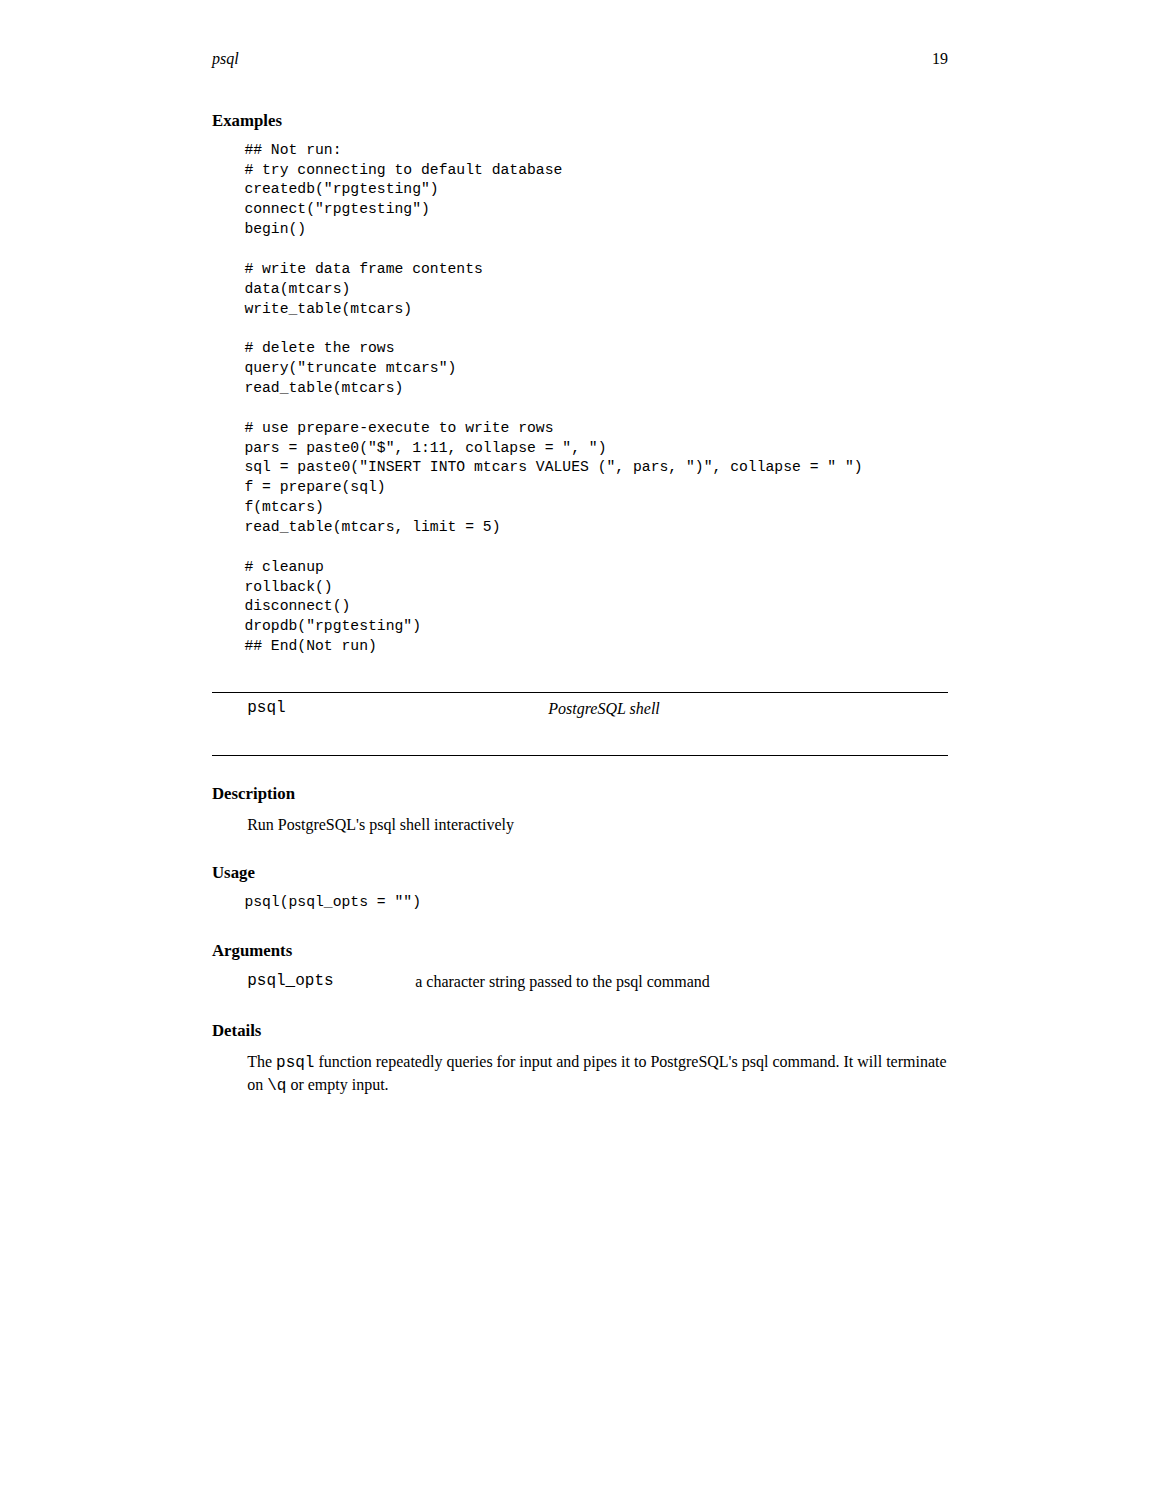psql 19
Examples
## Not run: 
# try connecting to default database
createdb("rpgtesting")
connect("rpgtesting")
begin()

# write data frame contents
data(mtcars)
write_table(mtcars)

# delete the rows
query("truncate mtcars")
read_table(mtcars)

# use prepare-execute to write rows
pars = paste0("$", 1:11, collapse = ", ")
sql = paste0("INSERT INTO mtcars VALUES (", pars, ")", collapse = " ")
f = prepare(sql)
f(mtcars)
read_table(mtcars, limit = 5)

# cleanup
rollback()
disconnect()
dropdb("rpgtesting")
## End(Not run)
psql PostgreSQL shell
Description
Run PostgreSQL's psql shell interactively
Usage
psql(psql_opts = "")
Arguments
psql_opts
a character string passed to the psql command
Details
The psql function repeatedly queries for input and pipes it to PostgreSQL's psql command. It will terminate on \q or empty input.